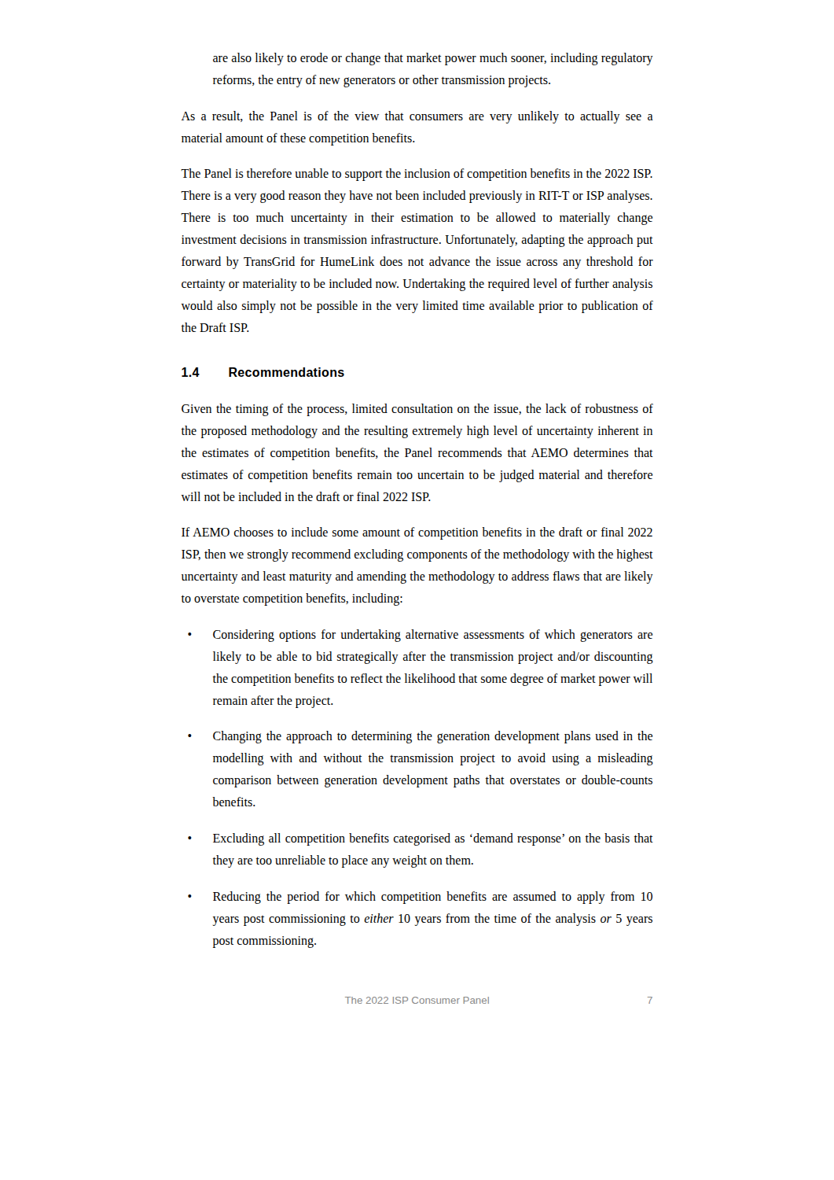are also likely to erode or change that market power much sooner, including regulatory reforms, the entry of new generators or other transmission projects.
As a result, the Panel is of the view that consumers are very unlikely to actually see a material amount of these competition benefits.
The Panel is therefore unable to support the inclusion of competition benefits in the 2022 ISP. There is a very good reason they have not been included previously in RIT-T or ISP analyses. There is too much uncertainty in their estimation to be allowed to materially change investment decisions in transmission infrastructure. Unfortunately, adapting the approach put forward by TransGrid for HumeLink does not advance the issue across any threshold for certainty or materiality to be included now. Undertaking the required level of further analysis would also simply not be possible in the very limited time available prior to publication of the Draft ISP.
1.4 Recommendations
Given the timing of the process, limited consultation on the issue, the lack of robustness of the proposed methodology and the resulting extremely high level of uncertainty inherent in the estimates of competition benefits, the Panel recommends that AEMO determines that estimates of competition benefits remain too uncertain to be judged material and therefore will not be included in the draft or final 2022 ISP.
If AEMO chooses to include some amount of competition benefits in the draft or final 2022 ISP, then we strongly recommend excluding components of the methodology with the highest uncertainty and least maturity and amending the methodology to address flaws that are likely to overstate competition benefits, including:
Considering options for undertaking alternative assessments of which generators are likely to be able to bid strategically after the transmission project and/or discounting the competition benefits to reflect the likelihood that some degree of market power will remain after the project.
Changing the approach to determining the generation development plans used in the modelling with and without the transmission project to avoid using a misleading comparison between generation development paths that overstates or double-counts benefits.
Excluding all competition benefits categorised as ‘demand response’ on the basis that they are too unreliable to place any weight on them.
Reducing the period for which competition benefits are assumed to apply from 10 years post commissioning to either 10 years from the time of the analysis or 5 years post commissioning.
The 2022 ISP Consumer Panel 7